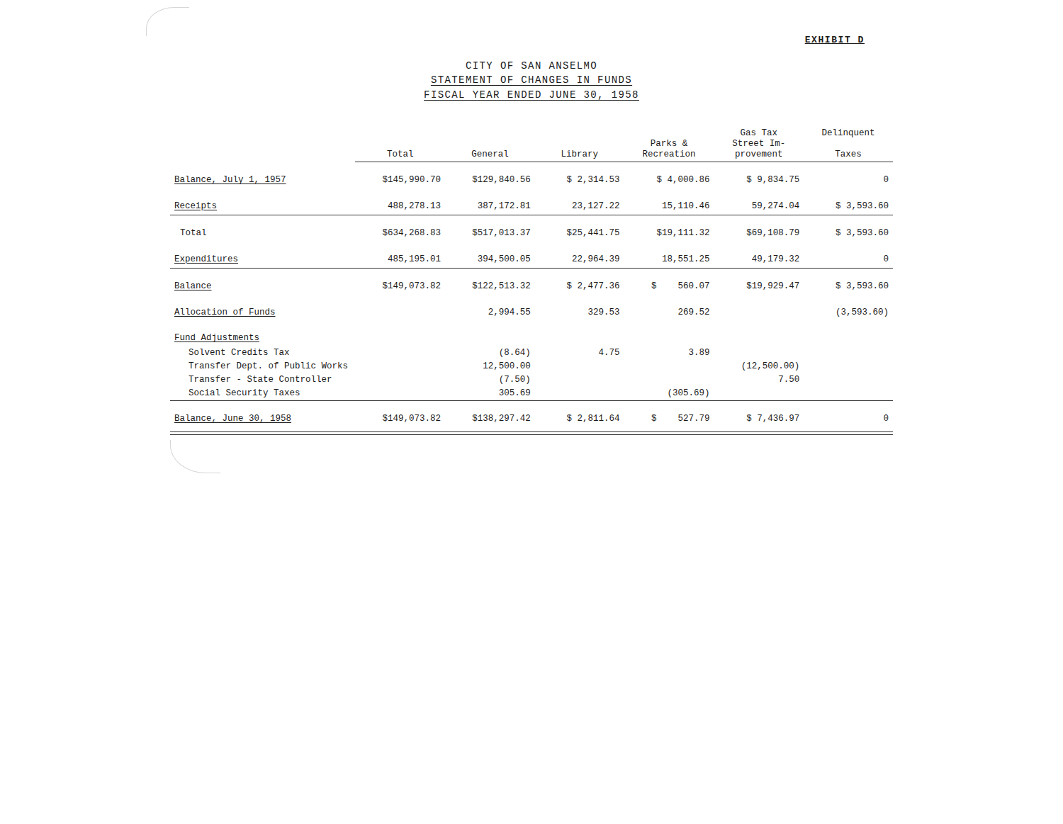EXHIBIT D
CITY OF SAN ANSELMO
STATEMENT OF CHANGES IN FUNDS
FISCAL YEAR ENDED JUNE 30, 1958
| | Total | General | Library | Parks & Recreation | Gas Tax Street Im- provement | Delinquent Taxes |
| --- | --- | --- | --- | --- | --- | --- |
| Balance, July 1, 1957 | $145,990.70 | $129,840.56 | $ 2,314.53 | $ 4,000.86 | $ 9,834.75 | 0 |
| Receipts | 488,278.13 | 387,172.81 | 23,127.22 | 15,110.46 | 59,274.04 | $ 3,593.60 |
| Total | $634,268.83 | $517,013.37 | $25,441.75 | $19,111.32 | $69,108.79 | $ 3,593.60 |
| Expenditures | 485,195.01 | 394,500.05 | 22,964.39 | 18,551.25 | 49,179.32 | 0 |
| Balance | $149,073.82 | $122,513.32 | $ 2,477.36 | $ 560.07 | $19,929.47 | $ 3,593.60 |
| Allocation of Funds | | 2,994.55 | 329.53 | 269.52 | | (3,593.60) |
| Fund Adjustments | | | | | | |
| Solvent Credits Tax | | (8.64) | 4.75 | 3.89 | | |
| Transfer Dept. of Public Works | | 12,500.00 | | | (12,500.00) | |
| Transfer - State Controller | | (7.50) | | | 7.50 | |
| Social Security Taxes | | 305.69 | | (305.69) | | |
| Balance, June 30, 1958 | $149,073.82 | $138,297.42 | $ 2,811.64 | $ 527.79 | $ 7,436.97 | 0 |